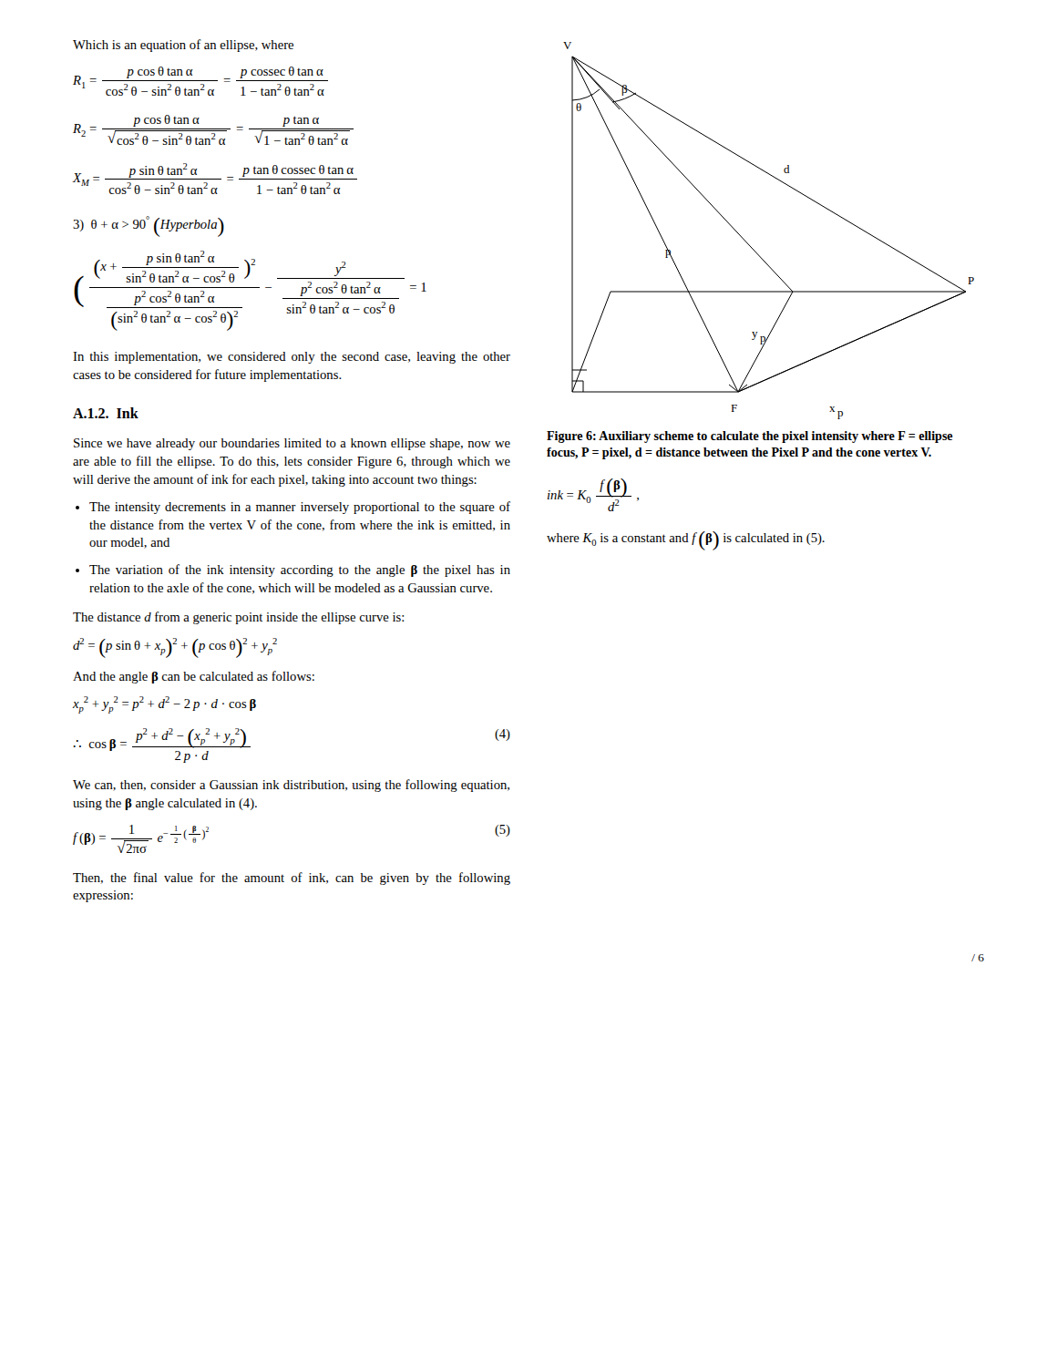Which is an equation of an ellipse, where
R1 = p cos θ tan α cos2 θ − sin2 θ tan2 α = p cossec θ tan α 1 − tan2 θ tan2 α
R2 = p cos θ tan α cos2 θ − sin2 θ tan2 α = p tan α 1 − tan2 θ tan2 α
XM = p sin θ tan2 α cos2 θ − sin2 θ tan2 α = p tan θ cossec θ tan α 1 − tan2 θ tan2 α
3) θ + α > 90° (Hyperbola)
( (x + p sin θ tan2 α sin2 θ tan2 α − cos2 θ )2 p2 cos2 θ tan2 α (sin2 θ tan2 α − cos2 θ)2 − y2 p2 cos2 θ tan2 α sin2 θ tan2 α − cos2 θ = 1
In this implementation, we considered only the second case, leaving the other cases to be considered for future implementations.
A.1.2. Ink
Since we have already our boundaries limited to a known ellipse shape, now we are able to fill the ellipse. To do this, lets consider Figure 6, through which we will derive the amount of ink for each pixel, taking into account two things:
The intensity decrements in a manner inversely proportional to the square of the distance from the vertex V of the cone, from where the ink is emitted, in our model, and
The variation of the ink intensity according to the angle β the pixel has in relation to the axle of the cone, which will be modeled as a Gaussian curve.
The distance d from a generic point inside the ellipse curve is:
d2 = (p sin θ + xp)2 + (p cos θ)2 + yp2
And the angle β can be calculated as follows:
xp2 + yp2 = p2 + d2 − 2 p · d · cos β
∴ cos β = p2 + d2 − (xp2 + yp2) 2 p · d (4)
We can, then, consider a Gaussian ink distribution, using the following equation, using the β angle calculated in (4).
f (β) = 1 2πσ e−12(βθ)2 (5)
Then, the final value for the amount of ink, can be given by the following expression:
V θ β d p P y p F x p
Figure 6: Auxiliary scheme to calculate the pixel intensity where F = ellipse focus, P = pixel, d = distance between the Pixel P and the cone vertex V.
ink = K0 f (β) d2 ,
where K0 is a constant and f (β) is calculated in (5).
/ 6